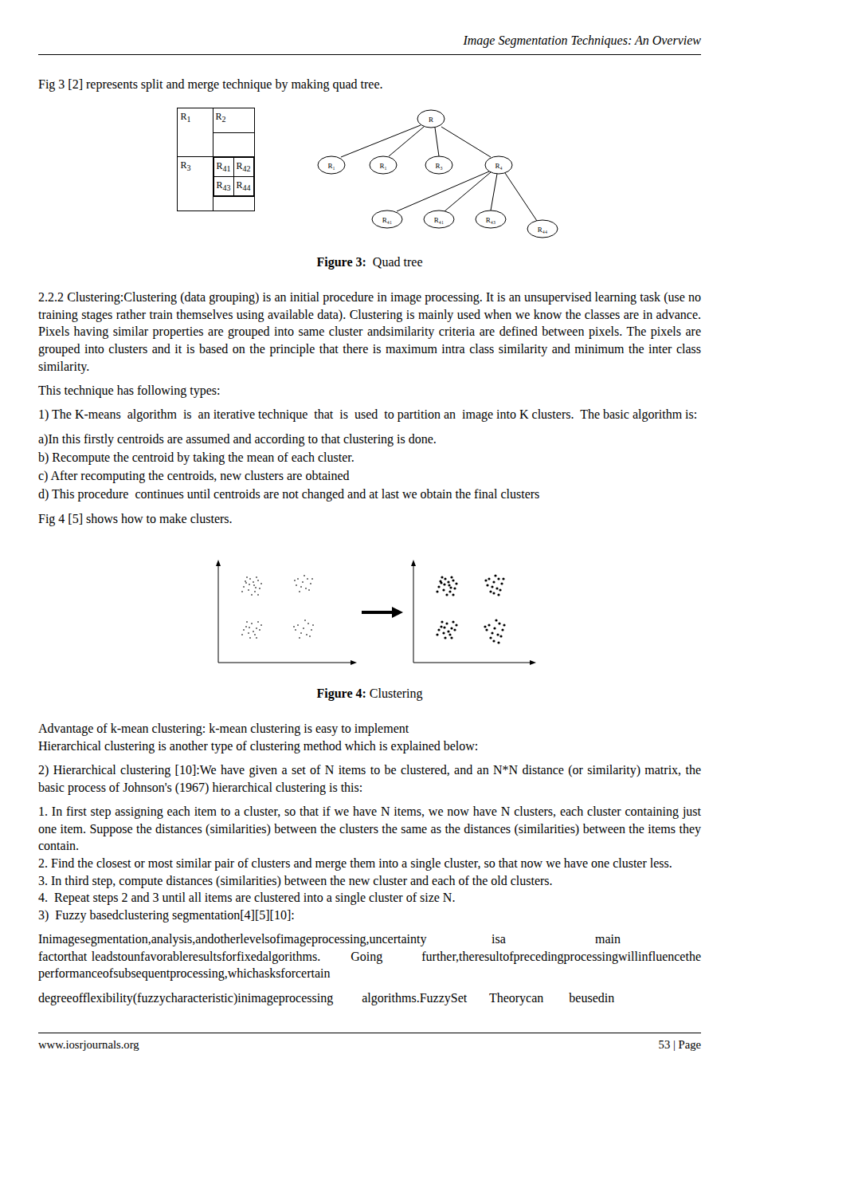Image Segmentation Techniques: An Overview
Fig 3 [2] represents split and merge technique by making quad tree.
| R 1 | R 2 |
| R 3 | / R 41 / R 42 / / R 43 / R 44 / |
R R₁ R₁ R₃ R₄ R₄₁ R₄₁ R₄₃ R₄₄
Figure 3: Quad tree
2.2.2 Clustering:Clustering (data grouping) is an initial procedure in image processing. It is an unsupervised learning task (use no training stages rather train themselves using available data). Clustering is mainly used when we know the classes are in advance. Pixels having similar properties are grouped into same cluster andsimilarity criteria are defined between pixels. The pixels are grouped into clusters and it is based on the principle that there is maximum intra class similarity and minimum the inter class similarity.
This technique has following types:
1) The K-means algorithm is an iterative technique that is used to partition an image into K clusters. The basic algorithm is:
a)In this firstly centroids are assumed and according to that clustering is done.
b) Recompute the centroid by taking the mean of each cluster.
c) After recomputing the centroids, new clusters are obtained
d) This procedure continues until centroids are not changed and at last we obtain the final clusters
Fig 4 [5] shows how to make clusters.
Figure 4: Clustering
Advantage of k-mean clustering: k-mean clustering is easy to implement
Hierarchical clustering is another type of clustering method which is explained below:
2) Hierarchical clustering [10]:We have given a set of N items to be clustered, and an N*N distance (or similarity) matrix, the basic process of Johnson's (1967) hierarchical clustering is this:
1. In first step assigning each item to a cluster, so that if we have N items, we now have N clusters, each cluster containing just one item. Suppose the distances (similarities) between the clusters the same as the distances (similarities) between the items they contain.
2. Find the closest or most similar pair of clusters and merge them into a single cluster, so that now we have one cluster less.
3. In third step, compute distances (similarities) between the new cluster and each of the old clusters.
4. Repeat steps 2 and 3 until all items are clustered into a single cluster of size N.
3) Fuzzy basedclustering segmentation[4][5][10]:
Inimagesegmentation,analysis,andotherlevelsofimageprocessing,uncertainty isa main factorthat leadstounfavorableresultsforfixedalgorithms. Going further,theresultofprecedingprocessingwillinfluencethe performanceofsubsequentprocessing,whichasksforcertain
degreeofflexibility(fuzzycharacteristic)inimageprocessing algorithms.FuzzySet Theorycan beusedin
www.iosrjournals.org 53 | Page